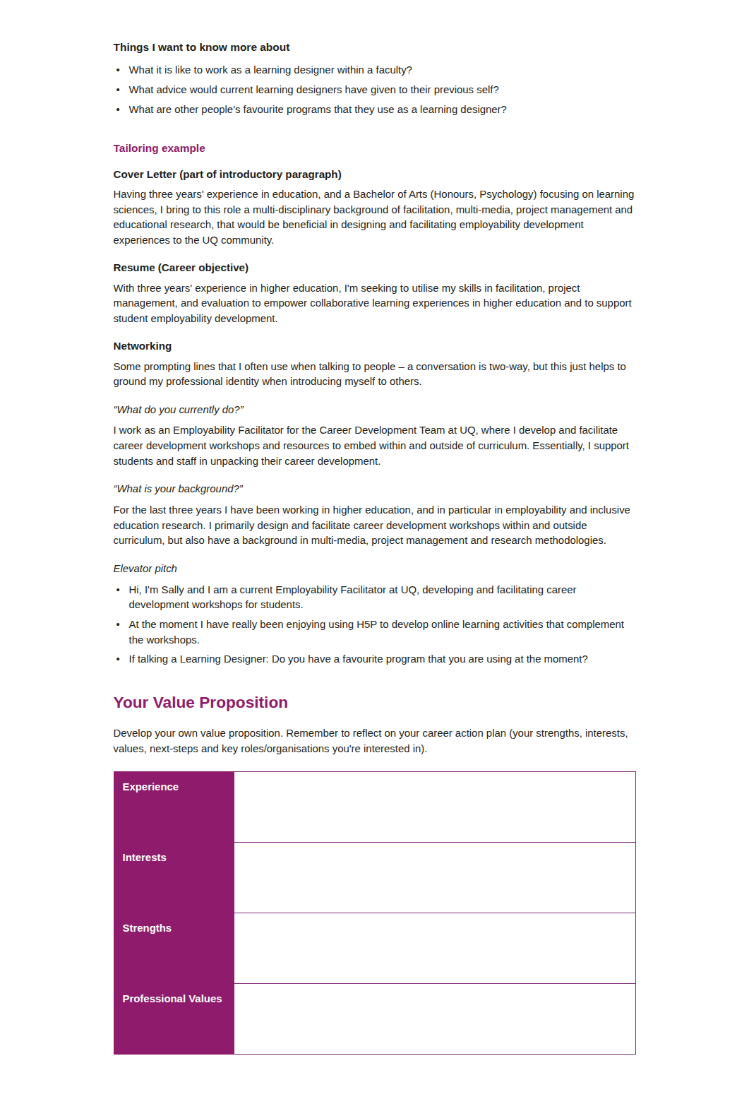Things I want to know more about
What it is like to work as a learning designer within a faculty?
What advice would current learning designers have given to their previous self?
What are other people's favourite programs that they use as a learning designer?
Tailoring example
Cover Letter (part of introductory paragraph)
Having three years' experience in education, and a Bachelor of Arts (Honours, Psychology) focusing on learning sciences, I bring to this role a multi-disciplinary background of facilitation, multi-media, project management and educational research, that would be beneficial in designing and facilitating employability development experiences to the UQ community.
Resume (Career objective)
With three years' experience in higher education, I'm seeking to utilise my skills in facilitation, project management, and evaluation to empower collaborative learning experiences in higher education and to support student employability development.
Networking
Some prompting lines that I often use when talking to people – a conversation is two-way, but this just helps to ground my professional identity when introducing myself to others.
“What do you currently do?”
I work as an Employability Facilitator for the Career Development Team at UQ, where I develop and facilitate career development workshops and resources to embed within and outside of curriculum. Essentially, I support students and staff in unpacking their career development.
“What is your background?”
For the last three years I have been working in higher education, and in particular in employability and inclusive education research. I primarily design and facilitate career development workshops within and outside curriculum, but also have a background in multi-media, project management and research methodologies.
Elevator pitch
Hi, I'm Sally and I am a current Employability Facilitator at UQ, developing and facilitating career development workshops for students.
At the moment I have really been enjoying using H5P to develop online learning activities that complement the workshops.
If talking a Learning Designer: Do you have a favourite program that you are using at the moment?
Your Value Proposition
Develop your own value proposition. Remember to reflect on your career action plan (your strengths, interests, values, next-steps and key roles/organisations you're interested in).
| Experience | |
| Interests | |
| Strengths | |
| Professional Values | |